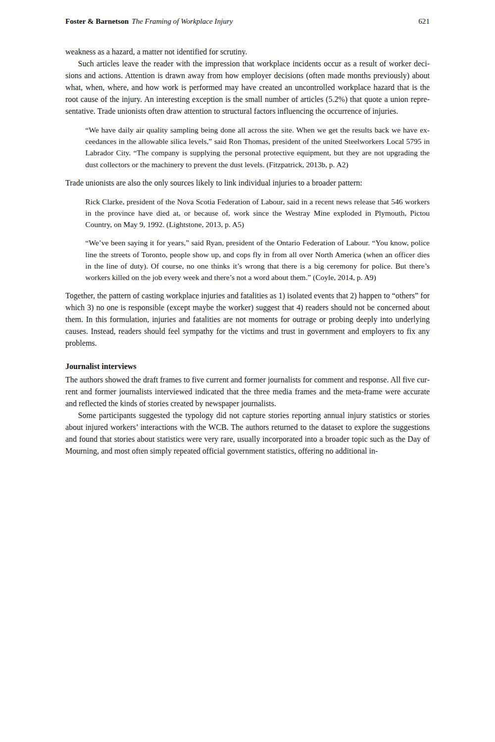Foster & Barnetson The Framing of Workplace Injury
621
weakness as a hazard, a matter not identified for scrutiny.
Such articles leave the reader with the impression that workplace incidents occur as a result of worker decisions and actions. Attention is drawn away from how employer decisions (often made months previously) about what, when, where, and how work is performed may have created an uncontrolled workplace hazard that is the root cause of the injury. An interesting exception is the small number of articles (5.2%) that quote a union representative. Trade unionists often draw attention to structural factors influencing the occurrence of injuries.
“We have daily air quality sampling being done all across the site. When we get the results back we have exceedances in the allowable silica levels,” said Ron Thomas, president of the united Steelworkers Local 5795 in Labrador City. “The company is supplying the personal protective equipment, but they are not upgrading the dust collectors or the machinery to prevent the dust levels. (Fitzpatrick, 2013b, p. A2)
Trade unionists are also the only sources likely to link individual injuries to a broader pattern:
Rick Clarke, president of the Nova Scotia Federation of Labour, said in a recent news release that 546 workers in the province have died at, or because of, work since the Westray Mine exploded in Plymouth, Pictou Country, on May 9, 1992. (Lightstone, 2013, p. A5)
“We’ve been saying it for years,” said Ryan, president of the Ontario Federation of Labour. “You know, police line the streets of Toronto, people show up, and cops fly in from all over North America (when an officer dies in the line of duty). Of course, no one thinks it’s wrong that there is a big ceremony for police. But there’s workers killed on the job every week and there’s not a word about them.” (Coyle, 2014, p. A9)
Together, the pattern of casting workplace injuries and fatalities as 1) isolated events that 2) happen to “others” for which 3) no one is responsible (except maybe the worker) suggest that 4) readers should not be concerned about them. In this formulation, injuries and fatalities are not moments for outrage or probing deeply into underlying causes. Instead, readers should feel sympathy for the victims and trust in government and employers to fix any problems.
Journalist interviews
The authors showed the draft frames to five current and former journalists for comment and response. All five current and former journalists interviewed indicated that the three media frames and the meta-frame were accurate and reflected the kinds of stories created by newspaper journalists.
Some participants suggested the typology did not capture stories reporting annual injury statistics or stories about injured workers’ interactions with the WCB. The authors returned to the dataset to explore the suggestions and found that stories about statistics were very rare, usually incorporated into a broader topic such as the Day of Mourning, and most often simply repeated official government statistics, offering no additional in-